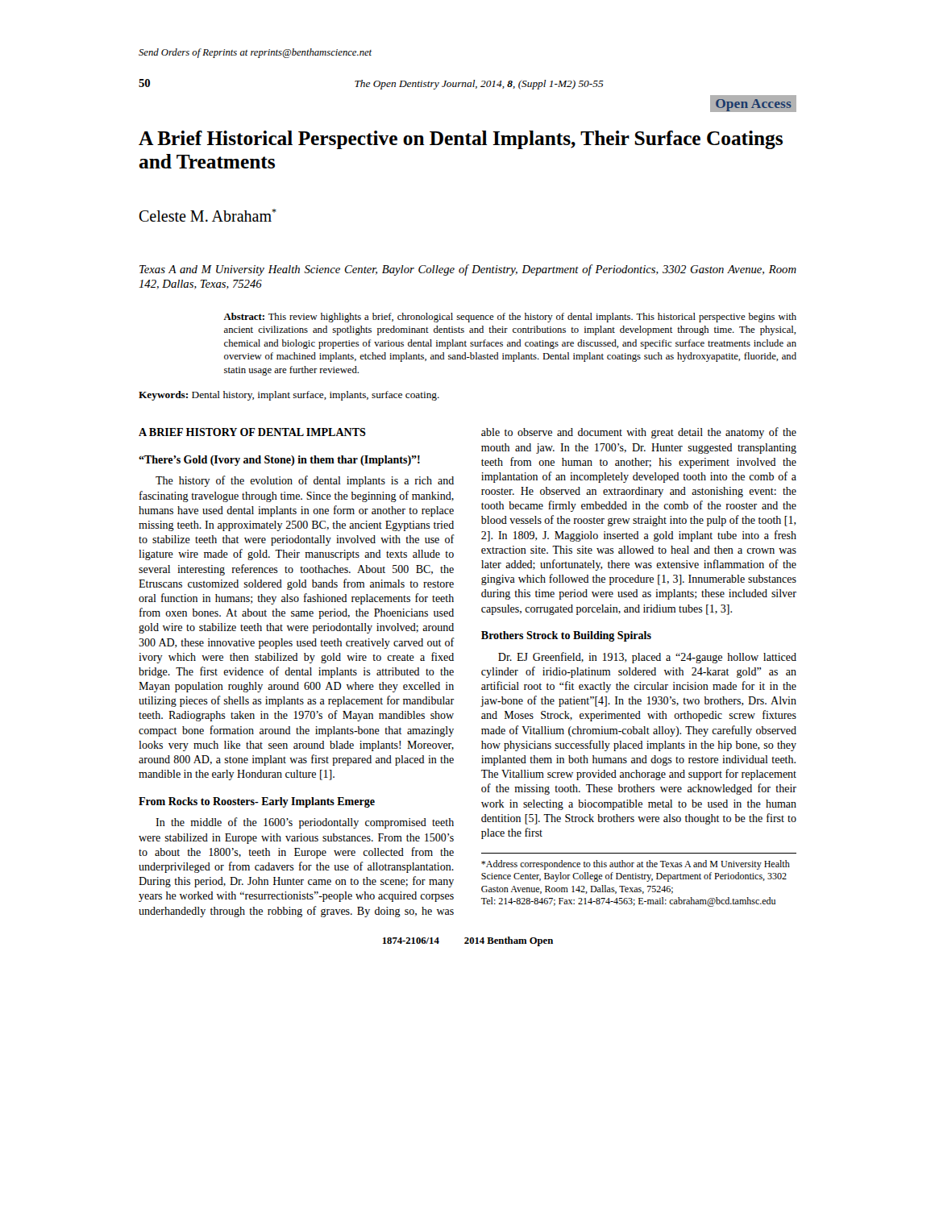Send Orders of Reprints at reprints@benthamscience.net
50 The Open Dentistry Journal, 2014, 8, (Suppl 1-M2) 50-55
Open Access
A Brief Historical Perspective on Dental Implants, Their Surface Coatings and Treatments
Celeste M. Abraham*
Texas A and M University Health Science Center, Baylor College of Dentistry, Department of Periodontics, 3302 Gaston Avenue, Room 142, Dallas, Texas, 75246
Abstract: This review highlights a brief, chronological sequence of the history of dental implants. This historical perspective begins with ancient civilizations and spotlights predominant dentists and their contributions to implant development through time. The physical, chemical and biologic properties of various dental implant surfaces and coatings are discussed, and specific surface treatments include an overview of machined implants, etched implants, and sand-blasted implants. Dental implant coatings such as hydroxyapatite, fluoride, and statin usage are further reviewed.
Keywords: Dental history, implant surface, implants, surface coating.
A Brief History of Dental Implants
“There’s Gold (Ivory and Stone) in them thar (Implants)”!
The history of the evolution of dental implants is a rich and fascinating travelogue through time. Since the beginning of mankind, humans have used dental implants in one form or another to replace missing teeth. In approximately 2500 BC, the ancient Egyptians tried to stabilize teeth that were periodontally involved with the use of ligature wire made of gold. Their manuscripts and texts allude to several interesting references to toothaches. About 500 BC, the Etruscans customized soldered gold bands from animals to restore oral function in humans; they also fashioned replacements for teeth from oxen bones. At about the same period, the Phoenicians used gold wire to stabilize teeth that were periodontally involved; around 300 AD, these innovative peoples used teeth creatively carved out of ivory which were then stabilized by gold wire to create a fixed bridge. The first evidence of dental implants is attributed to the Mayan population roughly around 600 AD where they excelled in utilizing pieces of shells as implants as a replacement for mandibular teeth. Radiographs taken in the 1970’s of Mayan mandibles show compact bone formation around the implants-bone that amazingly looks very much like that seen around blade implants! Moreover, around 800 AD, a stone implant was first prepared and placed in the mandible in the early Honduran culture [1].
From Rocks to Roosters- Early Implants Emerge
In the middle of the 1600’s periodontally compromised teeth were stabilized in Europe with various substances. From the 1500’s to about the 1800’s, teeth in Europe were collected from the underprivileged or from cadavers for the use of allotransplantation. During this period, Dr. John Hunter came on to the scene; for many years he worked with “resurrectionists”-people who acquired corpses underhandedly through the robbing of graves. By doing so, he was able to observe and document with great detail the anatomy of the mouth and jaw. In the 1700’s, Dr. Hunter suggested transplanting teeth from one human to another; his experiment involved the implantation of an incompletely developed tooth into the comb of a rooster. He observed an extraordinary and astonishing event: the tooth became firmly embedded in the comb of the rooster and the blood vessels of the rooster grew straight into the pulp of the tooth [1, 2]. In 1809, J. Maggiolo inserted a gold implant tube into a fresh extraction site. This site was allowed to heal and then a crown was later added; unfortunately, there was extensive inflammation of the gingiva which followed the procedure [1, 3]. Innumerable substances during this time period were used as implants; these included silver capsules, corrugated porcelain, and iridium tubes [1, 3].
Brothers Strock to Building Spirals
Dr. EJ Greenfield, in 1913, placed a “24-gauge hollow latticed cylinder of iridio-platinum soldered with 24-karat gold” as an artificial root to “fit exactly the circular incision made for it in the jaw-bone of the patient”[4]. In the 1930’s, two brothers, Drs. Alvin and Moses Strock, experimented with orthopedic screw fixtures made of Vitallium (chromium-cobalt alloy). They carefully observed how physicians successfully placed implants in the hip bone, so they implanted them in both humans and dogs to restore individual teeth. The Vitallium screw provided anchorage and support for replacement of the missing tooth. These brothers were acknowledged for their work in selecting a biocompatible metal to be used in the human dentition [5]. The Strock brothers were also thought to be the first to place the first
*Address correspondence to this author at the Texas A and M University Health Science Center, Baylor College of Dentistry, Department of Periodontics, 3302 Gaston Avenue, Room 142, Dallas, Texas, 75246;
Tel: 214-828-8467; Fax: 214-874-4563; E-mail: cabraham@bcd.tamhsc.edu
1874-2106/14 2014 Bentham Open